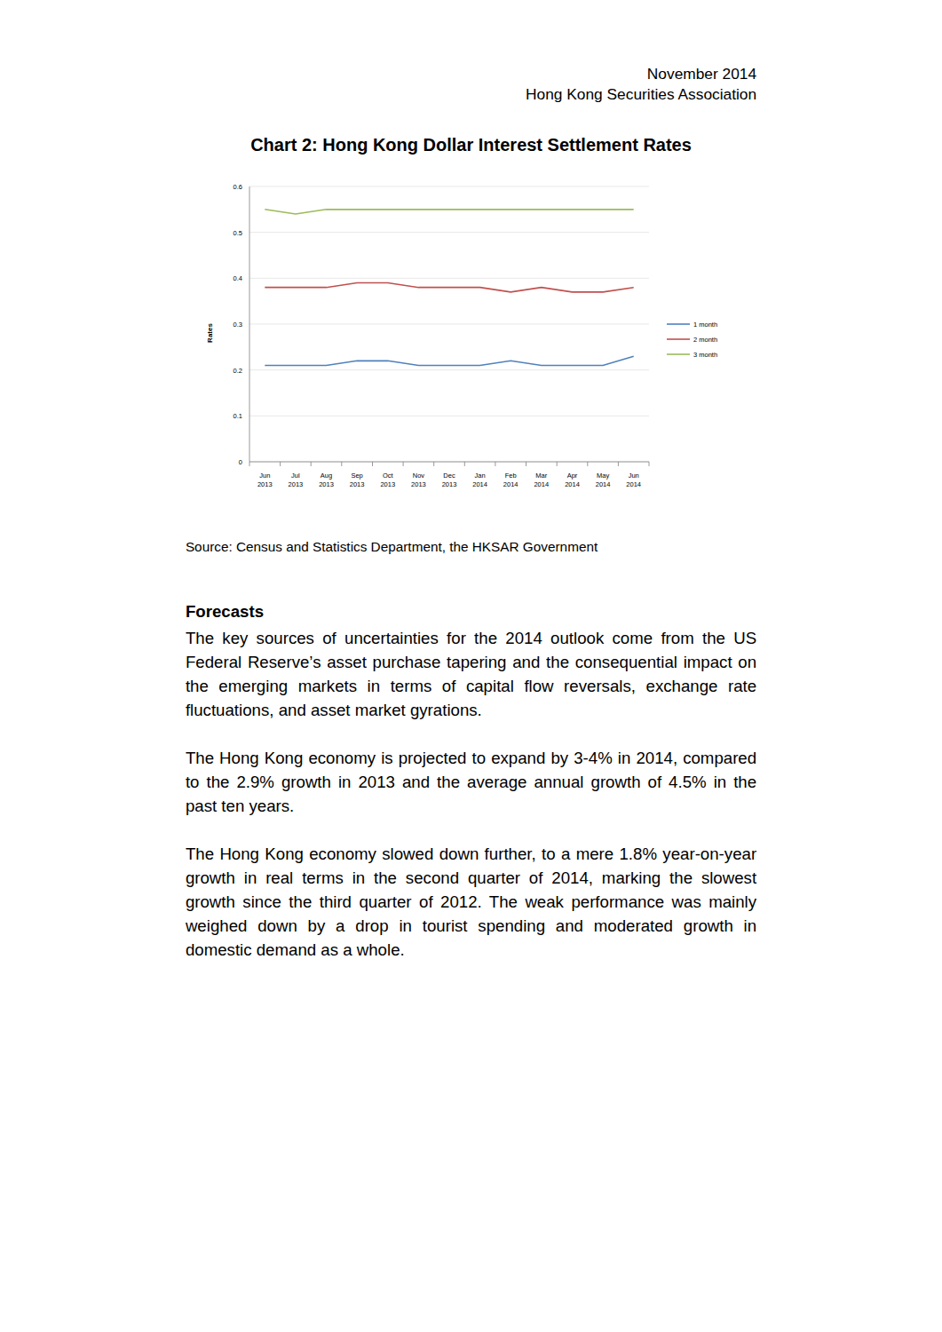November 2014
Hong Kong Securities Association
Chart 2: Hong Kong Dollar Interest Settlement Rates
0 0.1 0.2 0.3 0.4 0.5 0.6 Rates Jun2013 Jul2013 Aug2013 Sep2013 Oct2013 Nov2013 Dec2013 Jan2014 Feb2014 Mar2014 Apr2014 May2014 Jun2014 1 month 2 month 3 month
Source: Census and Statistics Department, the HKSAR Government
Forecasts
The key sources of uncertainties for the 2014 outlook come from the US Federal Reserve’s asset purchase tapering and the consequential impact on the emerging markets in terms of capital flow reversals, exchange rate fluctuations, and asset market gyrations.
The Hong Kong economy is projected to expand by 3-4% in 2014, compared to the 2.9% growth in 2013 and the average annual growth of 4.5% in the past ten years.
The Hong Kong economy slowed down further, to a mere 1.8% year-on-year growth in real terms in the second quarter of 2014, marking the slowest growth since the third quarter of 2012. The weak performance was mainly weighed down by a drop in tourist spending and moderated growth in domestic demand as a whole.